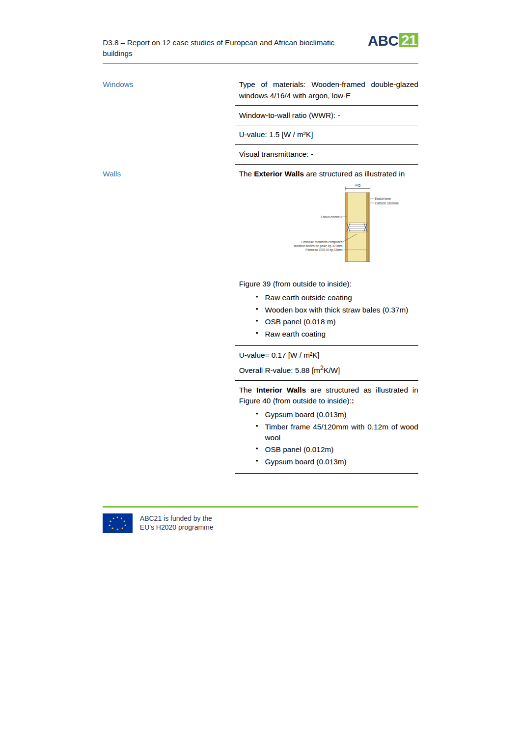D3.8 – Report on 12 case studies of European and African bioclimatic buildings
ABC 21
| Windows | Type of materials: Wooden-framed double-glazed windows 4/16/4 with argon, low-E |
| | Window-to-wall ratio (WWR): - |
| | U-value: 1.5 [W / m²K] |
| | Visual transmittance: - |
| Walls | The Exterior Walls are structured as illustrated in 445 Enduit terre Caisson ossature Enduit extérieur Ossature montants composés Isolation bottes de paille ép 370mm Panneau OSB III ép.18mm Figure 39 (from outside to inside): Raw earth outside coating Wooden box with thick straw bales (0.37m) OSB panel (0.018 m) Raw earth coating |
| | U-value= 0.17 [W / m²K] Overall R-value: 5.88 [m 2 K/W] |
| | The Interior Walls are structured as illustrated in Figure 40 (from outside to inside): : Gypsum board (0.013m) Timber frame 45/120mm with 0.12m of wood wool OSB panel (0.012m) Gypsum board (0.013m) |
ABC21 is funded by the
EU's H2020 programme